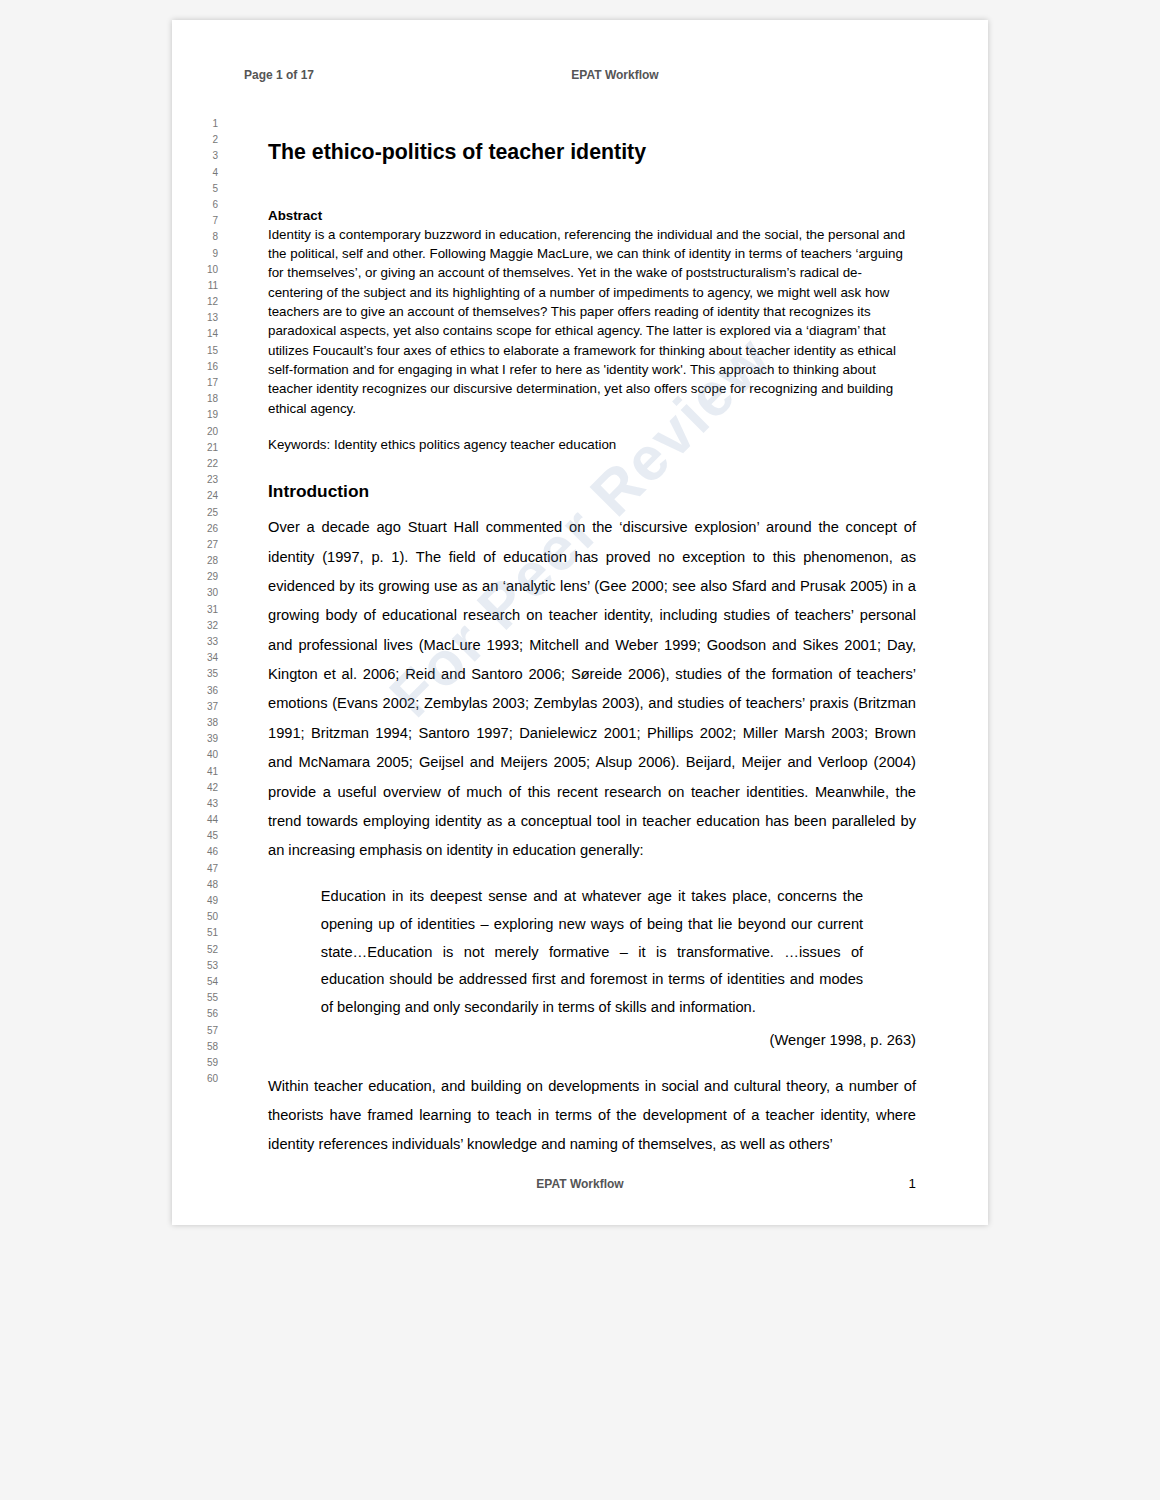Page 1 of 17 EPAT Workflow
1
2
3
4
5
6
7
8
9
10
11
12
13
14
15
16
17
18
19
20
21
22
23
24
25
26
27
28
29
30
31
32
33
34
35
36
37
38
39
40
41
42
43
44
45
46
47
48
49
50
51
52
53
54
55
56
57
58
59
60
For Peer Review
The ethico-politics of teacher identity
Abstract
Identity is a contemporary buzzword in education, referencing the individual and the social, the personal and the political, self and other. Following Maggie MacLure, we can think of identity in terms of teachers ‘arguing for themselves’, or giving an account of themselves. Yet in the wake of poststructuralism’s radical de-centering of the subject and its highlighting of a number of impediments to agency, we might well ask how teachers are to give an account of themselves? This paper offers reading of identity that recognizes its paradoxical aspects, yet also contains scope for ethical agency. The latter is explored via a ‘diagram’ that utilizes Foucault’s four axes of ethics to elaborate a framework for thinking about teacher identity as ethical self-formation and for engaging in what I refer to here as 'identity work'. This approach to thinking about teacher identity recognizes our discursive determination, yet also offers scope for recognizing and building ethical agency.
Keywords: Identity ethics politics agency teacher education
Introduction
Over a decade ago Stuart Hall commented on the ‘discursive explosion’ around the concept of identity (1997, p. 1). The field of education has proved no exception to this phenomenon, as evidenced by its growing use as an ‘analytic lens’ (Gee 2000; see also Sfard and Prusak 2005) in a growing body of educational research on teacher identity, including studies of teachers’ personal and professional lives (MacLure 1993; Mitchell and Weber 1999; Goodson and Sikes 2001; Day, Kington et al. 2006; Reid and Santoro 2006; Søreide 2006), studies of the formation of teachers’ emotions (Evans 2002; Zembylas 2003; Zembylas 2003), and studies of teachers’ praxis (Britzman 1991; Britzman 1994; Santoro 1997; Danielewicz 2001; Phillips 2002; Miller Marsh 2003; Brown and McNamara 2005; Geijsel and Meijers 2005; Alsup 2006). Beijard, Meijer and Verloop (2004) provide a useful overview of much of this recent research on teacher identities. Meanwhile, the trend towards employing identity as a conceptual tool in teacher education has been paralleled by an increasing emphasis on identity in education generally:
Education in its deepest sense and at whatever age it takes place, concerns the opening up of identities – exploring new ways of being that lie beyond our current state…Education is not merely formative – it is transformative. …issues of education should be addressed first and foremost in terms of identities and modes of belonging and only secondarily in terms of skills and information.
(Wenger 1998, p. 263)
Within teacher education, and building on developments in social and cultural theory, a number of theorists have framed learning to teach in terms of the development of a teacher identity, where identity references individuals’ knowledge and naming of themselves, as well as others’
EPAT Workflow
1